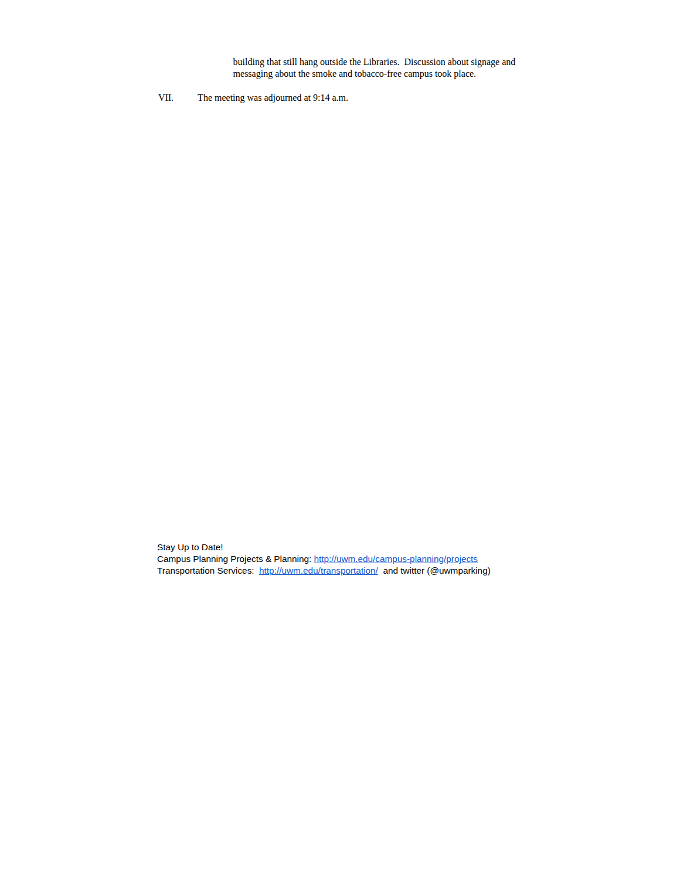building that still hang outside the Libraries. Discussion about signage and messaging about the smoke and tobacco-free campus took place.
VII.
The meeting was adjourned at 9:14 a.m.
Stay Up to Date!
Campus Planning Projects & Planning: http://uwm.edu/campus-planning/projects
Transportation Services: http://uwm.edu/transportation/ and twitter (@uwmparking)